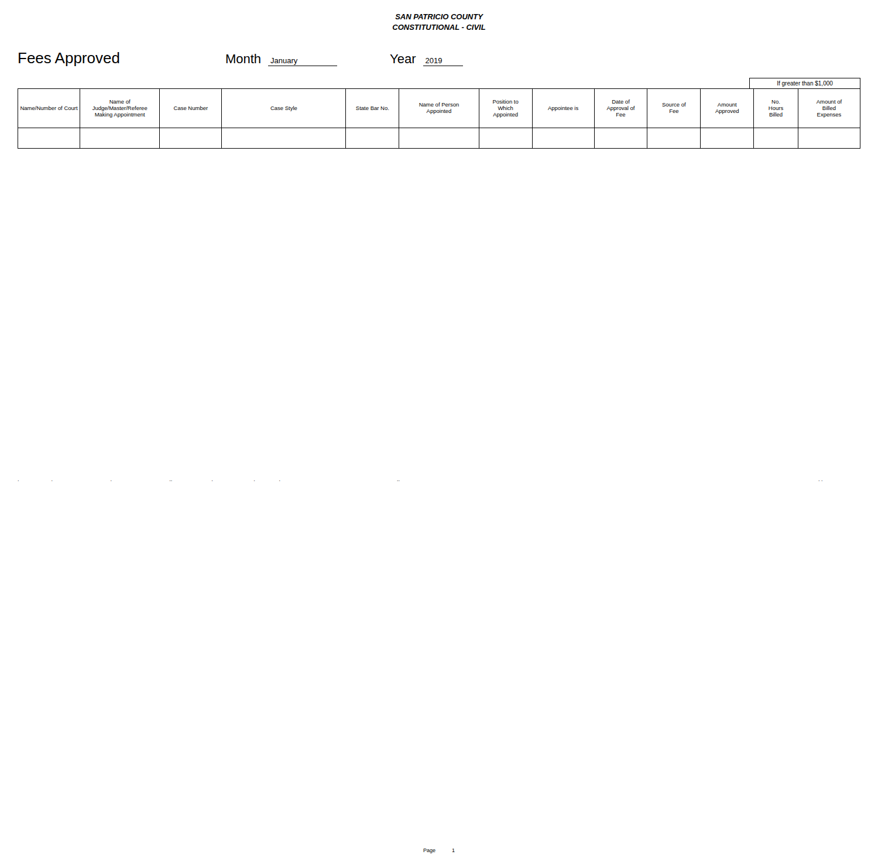SAN PATRICIO COUNTY
CONSTITUTIONAL - CIVIL
Fees Approved
Month January
Year 2019
If greater than $1,000
| Name/Number of Court | Name of Judge/Master/Referee Making Appointment | Case Number | Case Style | State Bar No. | Name of Person Appointed | Position to Which Appointed | Appointee is | Date of Approval of Fee | Source of Fee | Amount Approved | No. Hours Billed | Amount of Billed Expenses |
| --- | --- | --- | --- | --- | --- | --- | --- | --- | --- | --- | --- | --- |
. . . .. . . . .. . .
Page 1